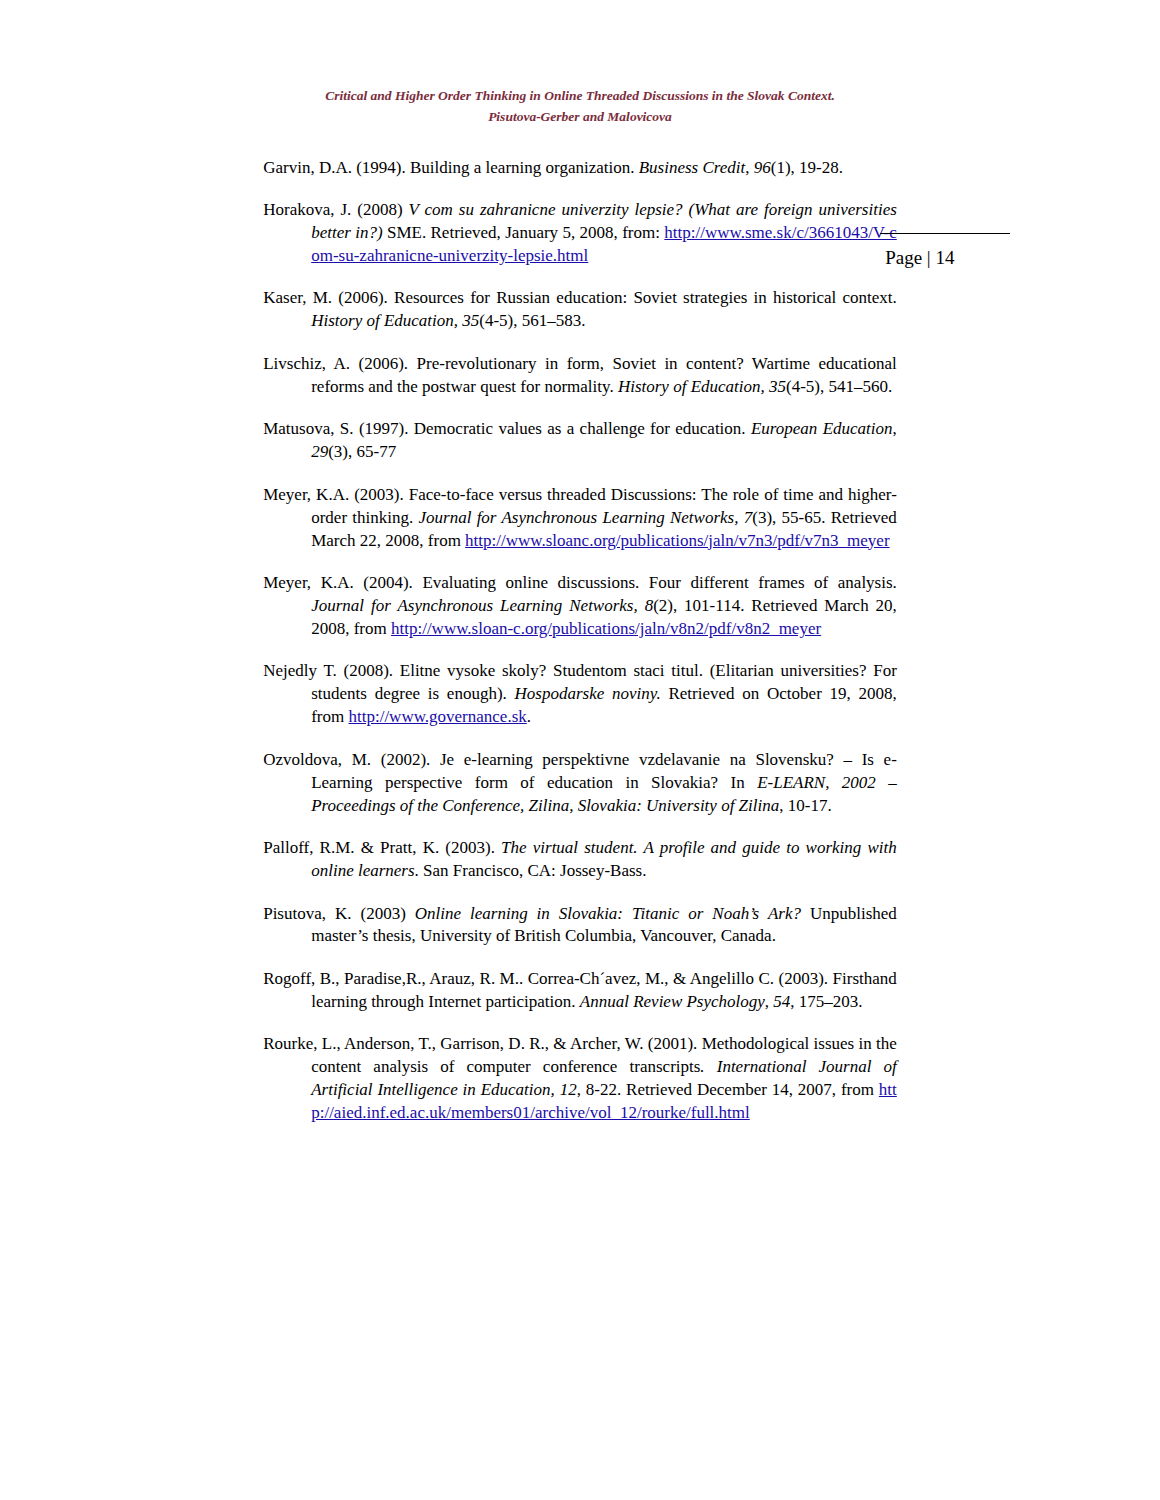Critical and Higher Order Thinking in Online Threaded Discussions in the Slovak Context. Pisutova-Gerber and Malovicova
Page | 14
Garvin, D.A. (1994). Building a learning organization. Business Credit, 96(1), 19-28.
Horakova, J. (2008) V com su zahranicne univerzity lepsie? (What are foreign universities better in?) SME. Retrieved, January 5, 2008, from: http://www.sme.sk/c/3661043/V-com-su-zahranicne-univerzity-lepsie.html
Kaser, M. (2006). Resources for Russian education: Soviet strategies in historical context. History of Education, 35(4-5), 561–583.
Livschiz, A. (2006). Pre-revolutionary in form, Soviet in content? Wartime educational reforms and the postwar quest for normality. History of Education, 35(4-5), 541–560.
Matusova, S. (1997). Democratic values as a challenge for education. European Education, 29(3), 65-77
Meyer, K.A. (2003). Face-to-face versus threaded Discussions: The role of time and higher-order thinking. Journal for Asynchronous Learning Networks, 7(3), 55-65. Retrieved March 22, 2008, from http://www.sloanc.org/publications/jaln/v7n3/pdf/v7n3_meyer
Meyer, K.A. (2004). Evaluating online discussions. Four different frames of analysis. Journal for Asynchronous Learning Networks, 8(2), 101-114. Retrieved March 20, 2008, from http://www.sloan-c.org/publications/jaln/v8n2/pdf/v8n2_meyer
Nejedly T. (2008). Elitne vysoke skoly? Studentom staci titul. (Elitarian universities? For students degree is enough). Hospodarske noviny. Retrieved on October 19, 2008, from http://www.governance.sk.
Ozvoldova, M. (2002). Je e-learning perspektivne vzdelavanie na Slovensku? – Is e-Learning perspective form of education in Slovakia? In E-LEARN, 2002 – Proceedings of the Conference, Zilina, Slovakia: University of Zilina, 10-17.
Palloff, R.M. & Pratt, K. (2003). The virtual student. A profile and guide to working with online learners. San Francisco, CA: Jossey-Bass.
Pisutova, K. (2003) Online learning in Slovakia: Titanic or Noah’s Ark? Unpublished master’s thesis, University of British Columbia, Vancouver, Canada.
Rogoff, B., Paradise,R., Arauz, R. M.. Correa-Ch´avez, M., & Angelillo C. (2003). Firsthand learning through Internet participation. Annual Review Psychology, 54, 175–203.
Rourke, L., Anderson, T., Garrison, D. R., & Archer, W. (2001). Methodological issues in the content analysis of computer conference transcripts. International Journal of Artificial Intelligence in Education, 12, 8-22. Retrieved December 14, 2007, from http://aied.inf.ed.ac.uk/members01/archive/vol_12/rourke/full.html